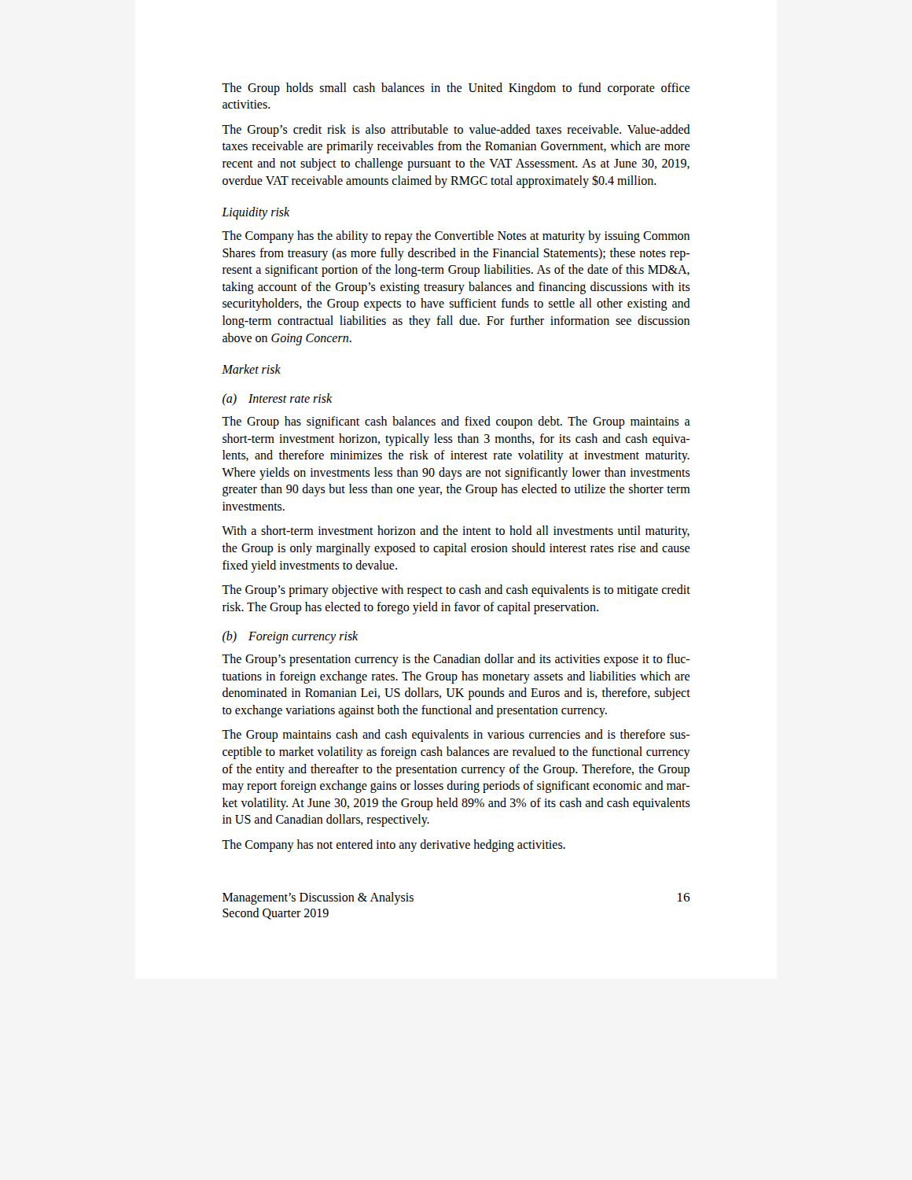The Group holds small cash balances in the United Kingdom to fund corporate office activities.
The Group’s credit risk is also attributable to value-added taxes receivable. Value-added taxes receivable are primarily receivables from the Romanian Government, which are more recent and not subject to challenge pursuant to the VAT Assessment. As at June 30, 2019, overdue VAT receivable amounts claimed by RMGC total approximately $0.4 million.
Liquidity risk
The Company has the ability to repay the Convertible Notes at maturity by issuing Common Shares from treasury (as more fully described in the Financial Statements); these notes represent a significant portion of the long-term Group liabilities. As of the date of this MD&A, taking account of the Group’s existing treasury balances and financing discussions with its securityholders, the Group expects to have sufficient funds to settle all other existing and long-term contractual liabilities as they fall due. For further information see discussion above on Going Concern.
Market risk
(a) Interest rate risk
The Group has significant cash balances and fixed coupon debt. The Group maintains a short-term investment horizon, typically less than 3 months, for its cash and cash equivalents, and therefore minimizes the risk of interest rate volatility at investment maturity. Where yields on investments less than 90 days are not significantly lower than investments greater than 90 days but less than one year, the Group has elected to utilize the shorter term investments.
With a short-term investment horizon and the intent to hold all investments until maturity, the Group is only marginally exposed to capital erosion should interest rates rise and cause fixed yield investments to devalue.
The Group’s primary objective with respect to cash and cash equivalents is to mitigate credit risk. The Group has elected to forego yield in favor of capital preservation.
(b) Foreign currency risk
The Group’s presentation currency is the Canadian dollar and its activities expose it to fluctuations in foreign exchange rates. The Group has monetary assets and liabilities which are denominated in Romanian Lei, US dollars, UK pounds and Euros and is, therefore, subject to exchange variations against both the functional and presentation currency.
The Group maintains cash and cash equivalents in various currencies and is therefore susceptible to market volatility as foreign cash balances are revalued to the functional currency of the entity and thereafter to the presentation currency of the Group. Therefore, the Group may report foreign exchange gains or losses during periods of significant economic and market volatility. At June 30, 2019 the Group held 89% and 3% of its cash and cash equivalents in US and Canadian dollars, respectively.
The Company has not entered into any derivative hedging activities.
Management’s Discussion & Analysis
Second Quarter 2019
16